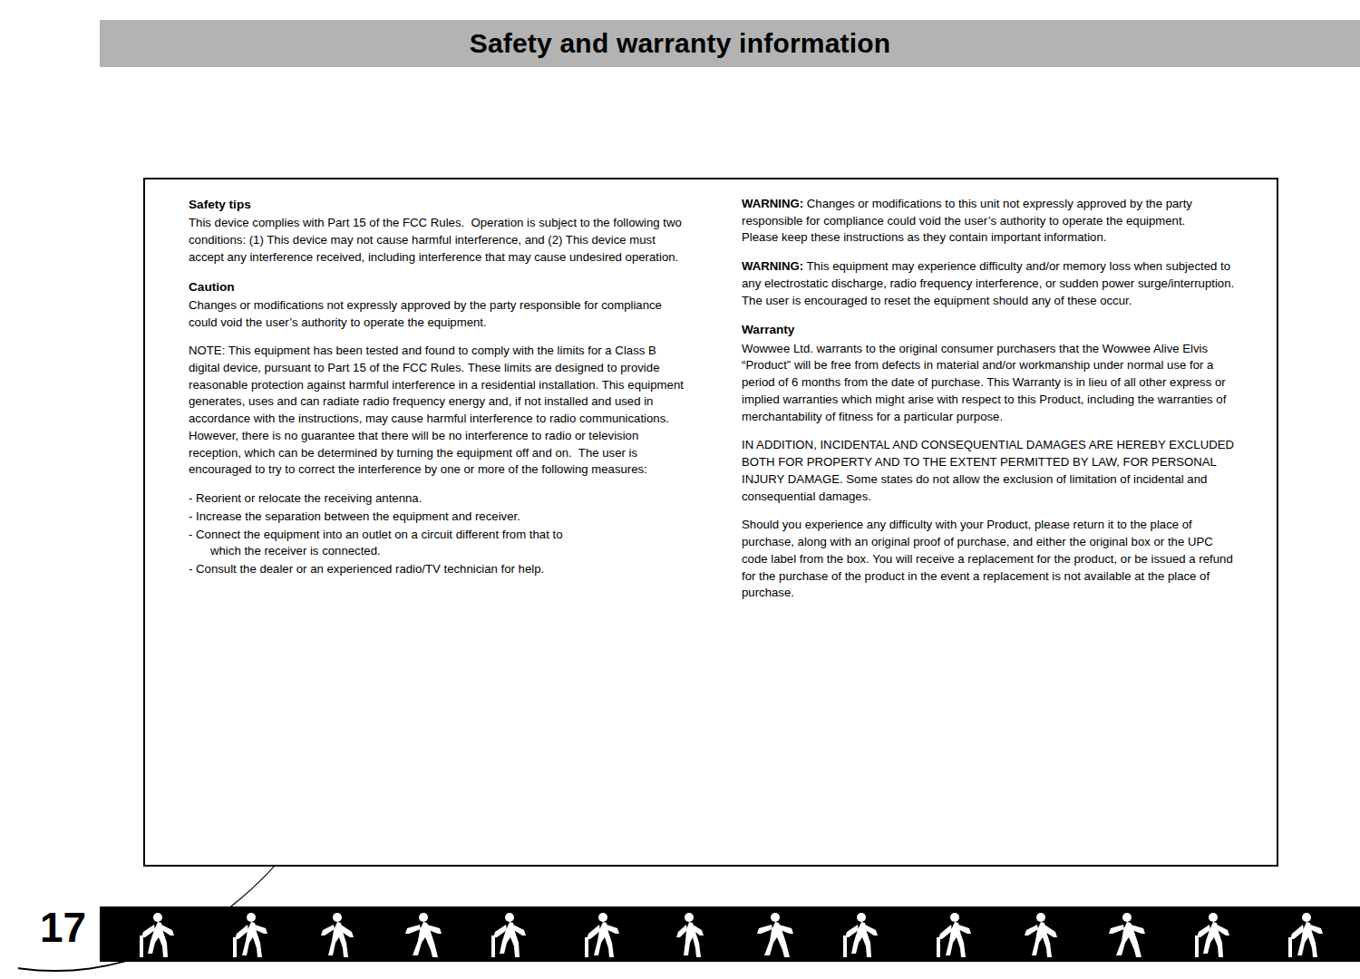Safety and warranty information
Safety tips
This device complies with Part 15 of the FCC Rules. Operation is subject to the following two conditions: (1) This device may not cause harmful interference, and (2) This device must accept any interference received, including interference that may cause undesired operation.
Caution
Changes or modifications not expressly approved by the party responsible for compliance could void the user’s authority to operate the equipment.
NOTE: This equipment has been tested and found to comply with the limits for a Class B digital device, pursuant to Part 15 of the FCC Rules. These limits are designed to provide reasonable protection against harmful interference in a residential installation. This equipment generates, uses and can radiate radio frequency energy and, if not installed and used in accordance with the instructions, may cause harmful interference to radio communications. However, there is no guarantee that there will be no interference to radio or television reception, which can be determined by turning the equipment off and on. The user is encouraged to try to correct the interference by one or more of the following measures:
- Reorient or relocate the receiving antenna.
- Increase the separation between the equipment and receiver.
- Connect the equipment into an outlet on a circuit different from that towhich the receiver is connected.
- Consult the dealer or an experienced radio/TV technician for help.
WARNING: Changes or modifications to this unit not expressly approved by the party responsible for compliance could void the user’s authority to operate the equipment.
Please keep these instructions as they contain important information.
WARNING: This equipment may experience difficulty and/or memory loss when subjected to any electrostatic discharge, radio frequency interference, or sudden power surge/interruption. The user is encouraged to reset the equipment should any of these occur.
Warranty
Wowwee Ltd. warrants to the original consumer purchasers that the Wowwee Alive Elvis “Product” will be free from defects in material and/or workmanship under normal use for a period of 6 months from the date of purchase. This Warranty is in lieu of all other express or implied warranties which might arise with respect to this Product, including the warranties of merchantability of fitness for a particular purpose.
IN ADDITION, INCIDENTAL AND CONSEQUENTIAL DAMAGES ARE HEREBY EXCLUDED BOTH FOR PROPERTY AND TO THE EXTENT PERMITTED BY LAW, FOR PERSONAL INJURY DAMAGE. Some states do not allow the exclusion of limitation of incidental and consequential damages.
Should you experience any difficulty with your Product, please return it to the place of purchase, along with an original proof of purchase, and either the original box or the UPC code label from the box. You will receive a replacement for the product, or be issued a refund for the purchase of the product in the event a replacement is not available at the place of purchase.
17